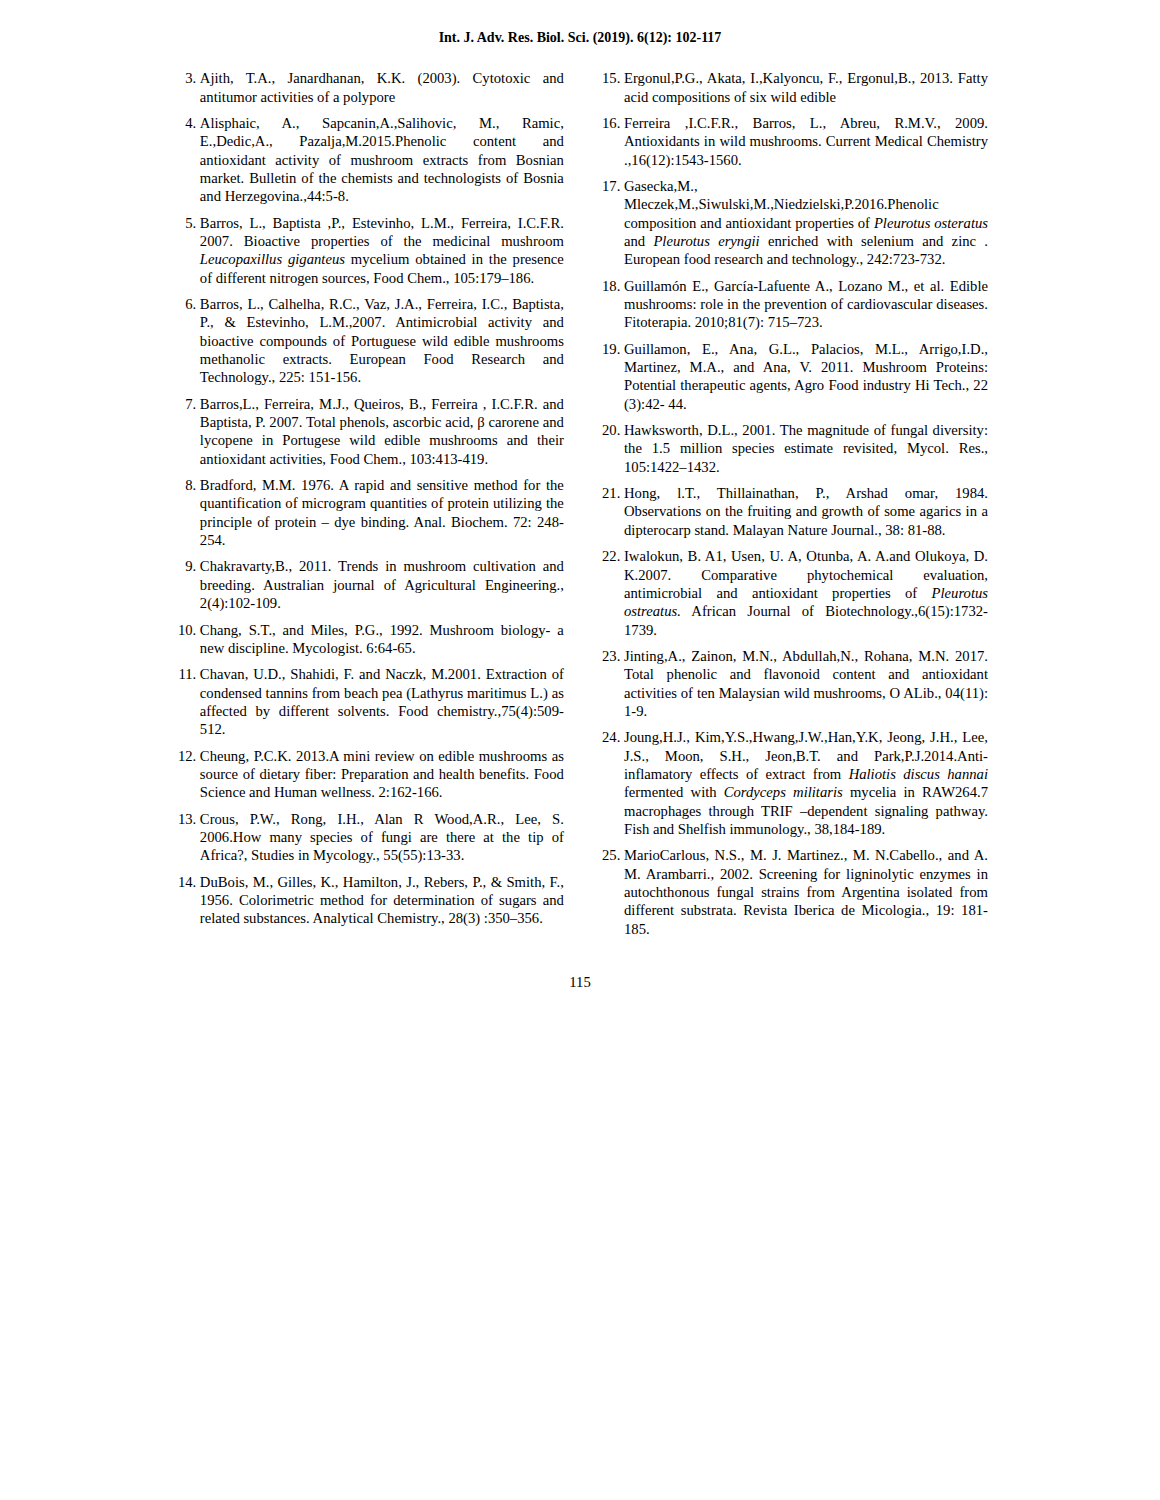Int. J. Adv. Res. Biol. Sci. (2019). 6(12): 102-117
Ajith, T.A., Janardhanan, K.K. (2003). Cytotoxic and antitumor activities of a polypore
Alisphaic, A., Sapcanin,A.,Salihovic, M., Ramic, E.,Dedic,A., Pazalja,M.2015.Phenolic content and antioxidant activity of mushroom extracts from Bosnian market. Bulletin of the chemists and technologists of Bosnia and Herzegovina.,44:5-8.
Barros, L., Baptista ,P., Estevinho, L.M., Ferreira, I.C.F.R. 2007. Bioactive properties of the medicinal mushroom Leucopaxillus giganteus mycelium obtained in the presence of different nitrogen sources, Food Chem., 105:179–186.
Barros, L., Calhelha, R.C., Vaz, J.A., Ferreira, I.C., Baptista, P., & Estevinho, L.M.,2007. Antimicrobial activity and bioactive compounds of Portuguese wild edible mushrooms methanolic extracts. European Food Research and Technology., 225: 151-156.
Barros,L., Ferreira, M.J., Queiros, B., Ferreira , I.C.F.R. and Baptista, P. 2007. Total phenols, ascorbic acid, β carorene and lycopene in Portugese wild edible mushrooms and their antioxidant activities, Food Chem., 103:413-419.
Bradford, M.M. 1976. A rapid and sensitive method for the quantification of microgram quantities of protein utilizing the principle of protein – dye binding. Anal. Biochem. 72: 248-254.
Chakravarty,B., 2011. Trends in mushroom cultivation and breeding. Australian journal of Agricultural Engineering., 2(4):102-109.
Chang, S.T., and Miles, P.G., 1992. Mushroom biology- a new discipline. Mycologist. 6:64-65.
Chavan, U.D., Shahidi, F. and Naczk, M.2001. Extraction of condensed tannins from beach pea (Lathyrus maritimus L.) as affected by different solvents. Food chemistry.,75(4):509-512.
Cheung, P.C.K. 2013.A mini review on edible mushrooms as source of dietary fiber: Preparation and health benefits. Food Science and Human wellness. 2:162-166.
Crous, P.W., Rong, I.H., Alan R Wood,A.R., Lee, S. 2006.How many species of fungi are there at the tip of Africa?, Studies in Mycology., 55(55):13-33.
DuBois, M., Gilles, K., Hamilton, J., Rebers, P., & Smith, F., 1956. Colorimetric method for determination of sugars and related substances. Analytical Chemistry., 28(3) :350–356.
Ergonul,P.G., Akata, I.,Kalyoncu, F., Ergonul,B., 2013. Fatty acid compositions of six wild edible
Ferreira ,I.C.F.R., Barros, L., Abreu, R.M.V., 2009. Antioxidants in wild mushrooms. Current Medical Chemistry .,16(12):1543-1560.
Gasecka,M., Mleczek,M.,Siwulski,M.,Niedzielski,P.2016.Phenolic composition and antioxidant properties of Pleurotus osteratus and Pleurotus eryngii enriched with selenium and zinc . European food research and technology., 242:723-732.
Guillamón E., García-Lafuente A., Lozano M., et al. Edible mushrooms: role in the prevention of cardiovascular diseases. Fitoterapia. 2010;81(7): 715–723.
Guillamon, E., Ana, G.L., Palacios, M.L., Arrigo,I.D., Martinez, M.A., and Ana, V. 2011. Mushroom Proteins: Potential therapeutic agents, Agro Food industry Hi Tech., 22 (3):42- 44.
Hawksworth, D.L., 2001. The magnitude of fungal diversity: the 1.5 million species estimate revisited, Mycol. Res., 105:1422–1432.
Hong, l.T., Thillainathan, P., Arshad omar, 1984. Observations on the fruiting and growth of some agarics in a dipterocarp stand. Malayan Nature Journal., 38: 81-88.
Iwalokun, B. A1, Usen, U. A, Otunba, A. A.and Olukoya, D. K.2007. Comparative phytochemical evaluation, antimicrobial and antioxidant properties of Pleurotus ostreatus. African Journal of Biotechnology.,6(15):1732-1739.
Jinting,A., Zainon, M.N., Abdullah,N., Rohana, M.N. 2017. Total phenolic and flavonoid content and antioxidant activities of ten Malaysian wild mushrooms, O ALib., 04(11): 1-9.
Joung,H.J., Kim,Y.S.,Hwang,J.W.,Han,Y.K, Jeong, J.H., Lee, J.S., Moon, S.H., Jeon,B.T. and Park,P.J.2014.Anti-inflamatory effects of extract from Haliotis discus hannai fermented with Cordyceps militaris mycelia in RAW264.7 macrophages through TRIF –dependent signaling pathway. Fish and Shelfish immunology., 38,184-189.
MarioCarlous, N.S., M. J. Martinez., M. N.Cabello., and A. M. Arambarri., 2002. Screening for ligninolytic enzymes in autochthonous fungal strains from Argentina isolated from different substrata. Revista Iberica de Micologia., 19: 181-185.
115